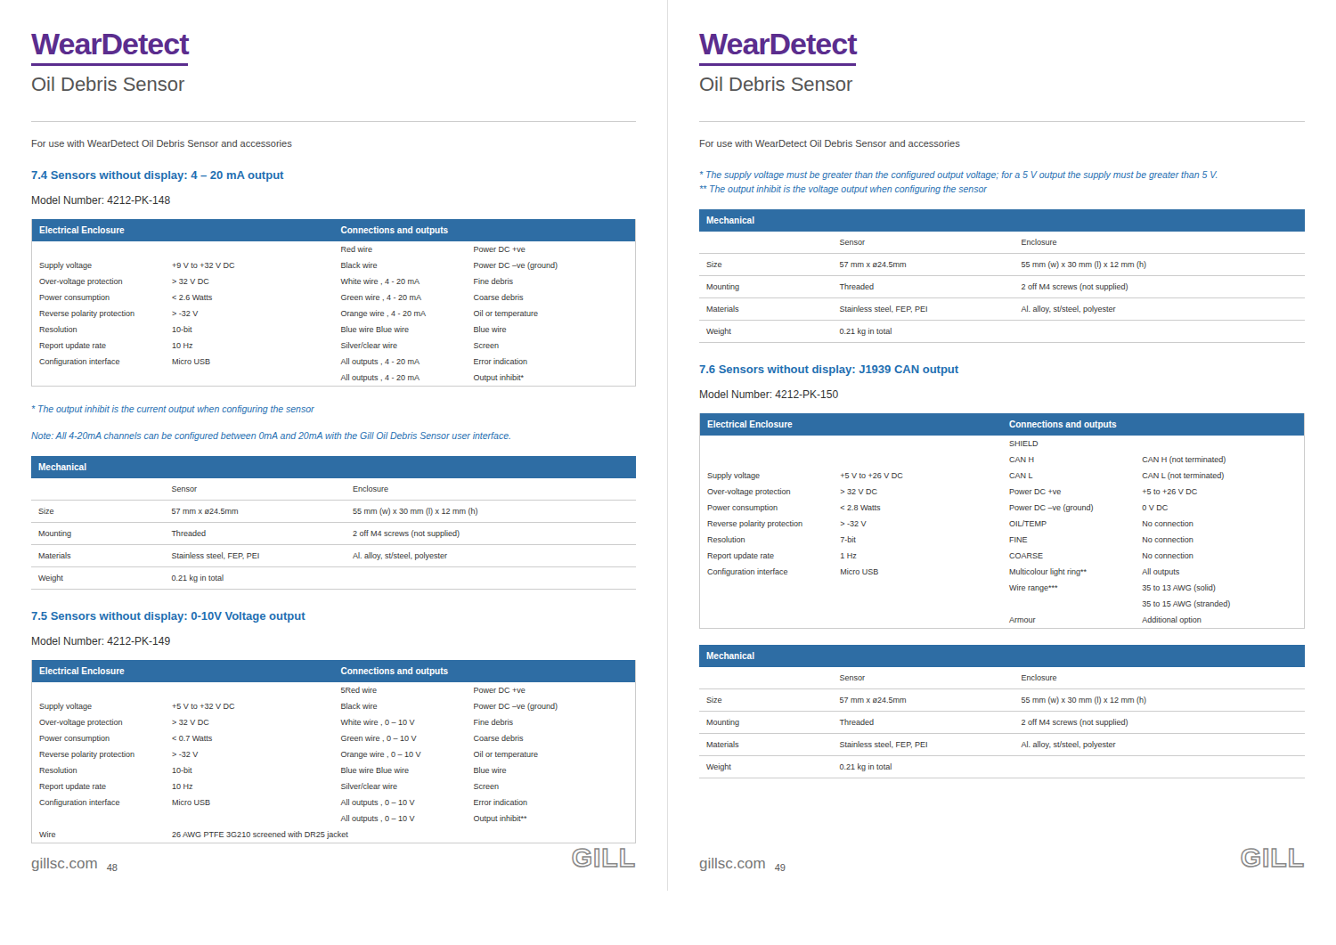Wear Detect
Oil Debris Sensor
For use with WearDetect Oil Debris Sensor and accessories
7.4 Sensors without display: 4 – 20 mA output
Model Number: 4212-PK-148
| Electrical Enclosure | Connections and outputs |
| --- | --- |
| | | Red wire | Power DC +ve |
| Supply voltage | +9 V to +32 V DC | Black wire | Power DC –ve (ground) |
| Over-voltage protection | > 32 V DC | White wire , 4 - 20 mA | Fine debris |
| Power consumption | < 2.6 Watts | Green wire , 4 - 20 mA | Coarse debris |
| Reverse polarity protection | > -32 V | Orange wire , 4 - 20 mA | Oil or temperature |
| Resolution | 10-bit | Blue wire Blue wire | Blue wire |
| Report update rate | 10 Hz | Silver/clear wire | Screen |
| Configuration interface | Micro USB | All outputs , 4 - 20 mA | Error indication |
| | | All outputs , 4 - 20 mA | Output inhibit* |
* The output inhibit is the current output when configuring the sensor
Note: All 4-20mA channels can be configured between 0mA and 20mA with the Gill Oil Debris Sensor user interface.
| Mechanical |
| --- |
| | Sensor | Enclosure |
| Size | 57 mm x ø24.5mm | 55 mm (w) x 30 mm (l) x 12 mm (h) |
| Mounting | Threaded | 2 off M4 screws (not supplied) |
| Materials | Stainless steel, FEP, PEI | Al. alloy, st/steel, polyester |
| Weight | 0.21 kg in total |
7.5 Sensors without display: 0-10V Voltage output
Model Number: 4212-PK-149
| Electrical Enclosure | Connections and outputs |
| --- | --- |
| | | 5Red wire | Power DC +ve |
| Supply voltage | +5 V to +32 V DC | Black wire | Power DC –ve (ground) |
| Over-voltage protection | > 32 V DC | White wire , 0 – 10 V | Fine debris |
| Power consumption | < 0.7 Watts | Green wire , 0 – 10 V | Coarse debris |
| Reverse polarity protection | > -32 V | Orange wire , 0 – 10 V | Oil or temperature |
| Resolution | 10-bit | Blue wire Blue wire | Blue wire |
| Report update rate | 10 Hz | Silver/clear wire | Screen |
| Configuration interface | Micro USB | All outputs , 0 – 10 V | Error indication |
| | | All outputs , 0 – 10 V | Output inhibit** |
| Wire | 26 AWG PTFE 3G210 screened with DR25 jacket |
gillsc.com 48
GILL
Wear Detect
Oil Debris Sensor
For use with WearDetect Oil Debris Sensor and accessories
* The supply voltage must be greater than the configured output voltage; for a 5 V output the supply must be greater than 5 V.
** The output inhibit is the voltage output when configuring the sensor
| Mechanical |
| --- |
| | Sensor | Enclosure |
| Size | 57 mm x ø24.5mm | 55 mm (w) x 30 mm (l) x 12 mm (h) |
| Mounting | Threaded | 2 off M4 screws (not supplied) |
| Materials | Stainless steel, FEP, PEI | Al. alloy, st/steel, polyester |
| Weight | 0.21 kg in total |
7.6 Sensors without display: J1939 CAN output
Model Number: 4212-PK-150
| Electrical Enclosure | Connections and outputs |
| --- | --- |
| | | SHIELD | |
| | | CAN H | CAN H (not terminated) |
| Supply voltage | +5 V to +26 V DC | CAN L | CAN L (not terminated) |
| Over-voltage protection | > 32 V DC | Power DC +ve | +5 to +26 V DC |
| Power consumption | < 2.8 Watts | Power DC –ve (ground) | 0 V DC |
| Reverse polarity protection | > -32 V | OIL/TEMP | No connection |
| Resolution | 7-bit | FINE | No connection |
| Report update rate | 1 Hz | COARSE | No connection |
| Configuration interface | Micro USB | Multicolour light ring** | All outputs |
| | | Wire range*** | 35 to 13 AWG (solid) |
| | | | 35 to 15 AWG (stranded) |
| | | Armour | Additional option |
| Mechanical |
| --- |
| | Sensor | Enclosure |
| Size | 57 mm x ø24.5mm | 55 mm (w) x 30 mm (l) x 12 mm (h) |
| Mounting | Threaded | 2 off M4 screws (not supplied) |
| Materials | Stainless steel, FEP, PEI | Al. alloy, st/steel, polyester |
| Weight | 0.21 kg in total |
gillsc.com 49
GILL